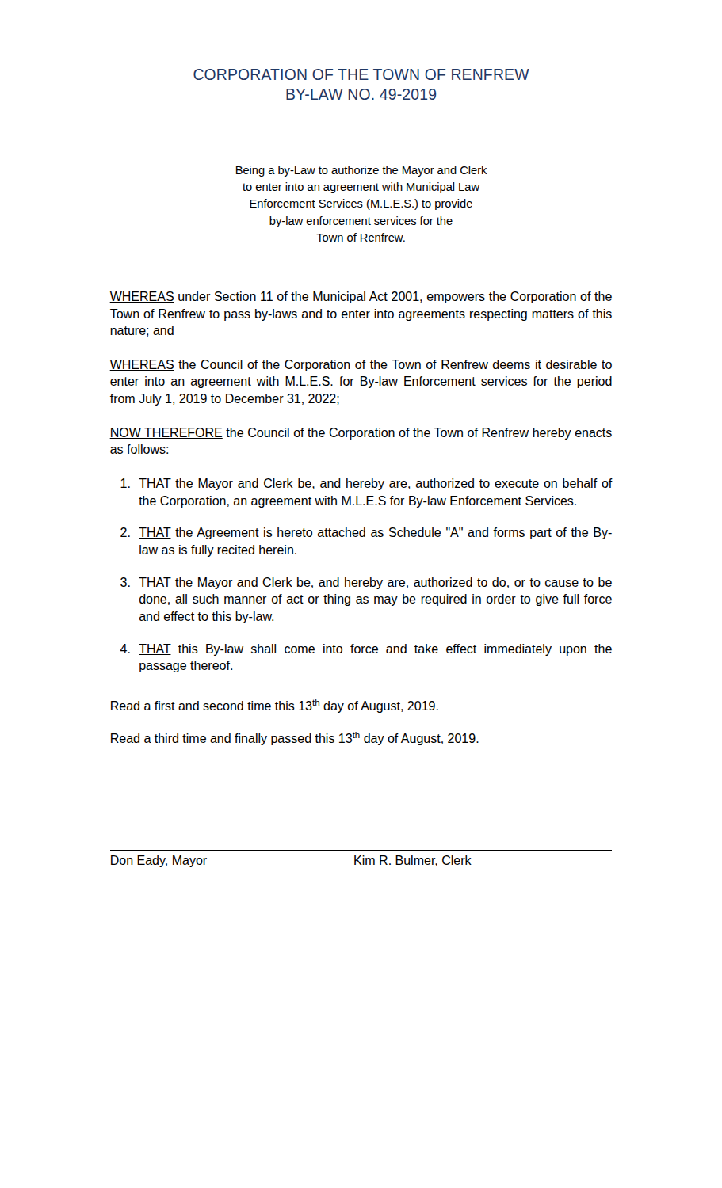CORPORATION OF THE TOWN OF RENFREW BY-LAW NO. 49-2019
Being a by-Law to authorize the Mayor and Clerk
to enter into an agreement with Municipal Law
Enforcement Services (M.L.E.S.) to provide
by-law enforcement services for the
Town of Renfrew.
WHEREAS under Section 11 of the Municipal Act 2001, empowers the Corporation of the Town of Renfrew to pass by-laws and to enter into agreements respecting matters of this nature; and
WHEREAS the Council of the Corporation of the Town of Renfrew deems it desirable to enter into an agreement with M.L.E.S. for By-law Enforcement services for the period from July 1, 2019 to December 31, 2022;
NOW THEREFORE the Council of the Corporation of the Town of Renfrew hereby enacts as follows:
THAT the Mayor and Clerk be, and hereby are, authorized to execute on behalf of the Corporation, an agreement with M.L.E.S for By-law Enforcement Services.
THAT the Agreement is hereto attached as Schedule "A" and forms part of the By-law as is fully recited herein.
THAT the Mayor and Clerk be, and hereby are, authorized to do, or to cause to be done, all such manner of act or thing as may be required in order to give full force and effect to this by-law.
THAT this By-law shall come into force and take effect immediately upon the passage thereof.
Read a first and second time this 13th day of August, 2019.
Read a third time and finally passed this 13th day of August, 2019.
| Don Eady, Mayor | Kim R. Bulmer, Clerk |